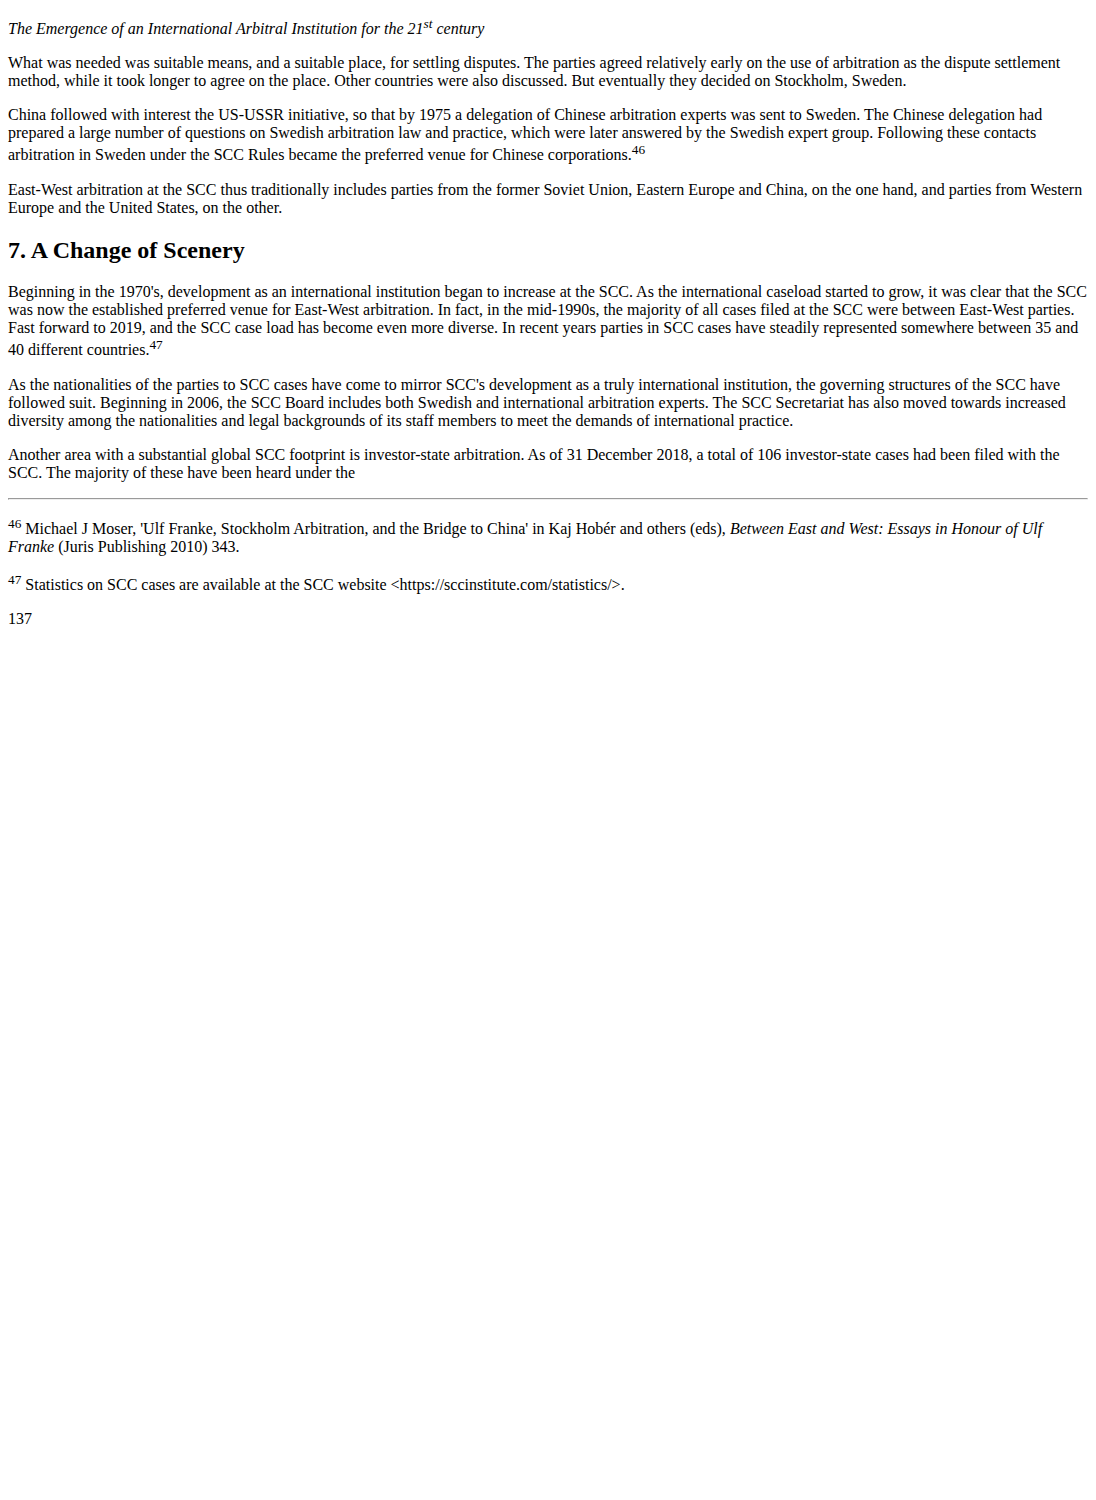The Emergence of an International Arbitral Institution for the 21st century
What was needed was suitable means, and a suitable place, for settling disputes. The parties agreed relatively early on the use of arbitration as the dispute settlement method, while it took longer to agree on the place. Other countries were also discussed. But eventually they decided on Stockholm, Sweden.
China followed with interest the US-USSR initiative, so that by 1975 a delegation of Chinese arbitration experts was sent to Sweden. The Chinese delegation had prepared a large number of questions on Swedish arbitration law and practice, which were later answered by the Swedish expert group. Following these contacts arbitration in Sweden under the SCC Rules became the preferred venue for Chinese corporations.46
East-West arbitration at the SCC thus traditionally includes parties from the former Soviet Union, Eastern Europe and China, on the one hand, and parties from Western Europe and the United States, on the other.
7. A Change of Scenery
Beginning in the 1970's, development as an international institution began to increase at the SCC. As the international caseload started to grow, it was clear that the SCC was now the established preferred venue for East-West arbitration. In fact, in the mid-1990s, the majority of all cases filed at the SCC were between East-West parties. Fast forward to 2019, and the SCC case load has become even more diverse. In recent years parties in SCC cases have steadily represented somewhere between 35 and 40 different countries.47
As the nationalities of the parties to SCC cases have come to mirror SCC's development as a truly international institution, the governing structures of the SCC have followed suit. Beginning in 2006, the SCC Board includes both Swedish and international arbitration experts. The SCC Secretariat has also moved towards increased diversity among the nationalities and legal backgrounds of its staff members to meet the demands of international practice.
Another area with a substantial global SCC footprint is investor-state arbitration. As of 31 December 2018, a total of 106 investor-state cases had been filed with the SCC. The majority of these have been heard under the
46 Michael J Moser, 'Ulf Franke, Stockholm Arbitration, and the Bridge to China' in Kaj Hobér and others (eds), Between East and West: Essays in Honour of Ulf Franke (Juris Publishing 2010) 343.
47 Statistics on SCC cases are available at the SCC website <https://sccinstitute.com/statistics/>.
137